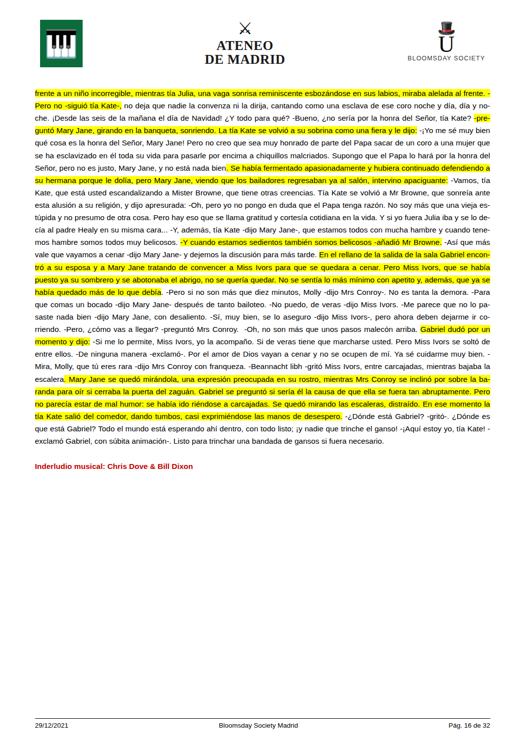🎹
⚔ ATENEO
DE MADRID
🎩 U BLOOMSDAY SOCIETY
frente a un niño incorregible, mientras tía Julia, una vaga sonrisa reminiscente esbozándose en sus labios, miraba alelada al frente. -Pero no -siguió tía Kate-, no deja que nadie la convenza ni la dirija, cantando como una esclava de ese coro noche y día, día y noche. ¡Desde las seis de la mañana el día de Navidad! ¿Y todo para qué? -Bueno, ¿no sería por la honra del Señor, tía Kate? -preguntó Mary Jane, girando en la banqueta, sonriendo. La tía Kate se volvió a su sobrina como una fiera y le dijo: -¡Yo me sé muy bien qué cosa es la honra del Señor, Mary Jane! Pero no creo que sea muy honrado de parte del Papa sacar de un coro a una mujer que se ha esclavizado en él toda su vida para pasarle por encima a chiquillos malcriados. Supongo que el Papa lo hará por la honra del Señor, pero no es justo, Mary Jane, y no está nada bien. Se había fermentado apasionadamente y hubiera continuado defendiendo a su hermana porque le dolía, pero Mary Jane, viendo que los bailadores regresaban ya al salón, intervino apaciguante: -Vamos, tía Kate, que está usted escandalizando a Mister Browne, que tiene otras creencias. Tía Kate se volvió a Mr Browne, que sonreía ante esta alusión a su religión, y dijo apresurada: -Oh, pero yo no pongo en duda que el Papa tenga razón. No soy más que una vieja estúpida y no presumo de otra cosa. Pero hay eso que se llama gratitud y cortesía cotidiana en la vida. Y si yo fuera Julia iba y se lo decía al padre Healy en su misma cara... -Y, además, tía Kate -dijo Mary Jane-, que estamos todos con mucha hambre y cuando tenemos hambre somos todos muy belicosos. -Y cuando estamos sedientos también somos belicosos -añadió Mr Browne. -Así que más vale que vayamos a cenar -dijo Mary Jane- y dejemos la discusión para más tarde. En el rellano de la salida de la sala Gabriel encontró a su esposa y a Mary Jane tratando de convencer a Miss Ivors para que se quedara a cenar. Pero Miss Ivors, que se había puesto ya su sombrero y se abotonaba el abrigo, no se quería quedar. No se sentía lo más mínimo con apetito y, además, que ya se había quedado más de lo que debía. -Pero si no son más que diez minutos, Molly -dijo Mrs Conroy-. No es tanta la demora. -Para que comas un bocado -dijo Mary Jane- después de tanto bailoteo. -No puedo, de veras -dijo Miss Ivors. -Me parece que no lo pasaste nada bien -dijo Mary Jane, con desaliento. -Sí, muy bien, se lo aseguro -dijo Miss Ivors-, pero ahora deben dejarme ir corriendo. -Pero, ¿cómo vas a llegar? -preguntó Mrs Conroy. -Oh, no son más que unos pasos malecón arriba. Gabriel dudó por un momento y dijo: -Si me lo permite, Miss Ivors, yo la acompaño. Si de veras tiene que marcharse usted. Pero Miss Ivors se soltó de entre ellos. -De ninguna manera -exclamó-. Por el amor de Dios vayan a cenar y no se ocupen de mí. Ya sé cuidarme muy bien. -Mira, Molly, que tú eres rara -dijo Mrs Conroy con franqueza. -Beannacht libh -gritó Miss Ivors, entre carcajadas, mientras bajaba la escalera. Mary Jane se quedó mirándola, una expresión preocupada en su rostro, mientras Mrs Conroy se inclinó por sobre la baranda para oír si cerraba la puerta del zaguán. Gabriel se preguntó si sería él la causa de que ella se fuera tan abruptamente. Pero no parecía estar de mal humor: se había ido riéndose a carcajadas. Se quedó mirando las escaleras, distraído. En ese momento la tía Kate salió del comedor, dando tumbos, casi exprimiéndose las manos de desespero. -¿Dónde está Gabriel? -gritó-. ¿Dónde es que está Gabriel? Todo el mundo está esperando ahí dentro, con todo listo; ¡y nadie que trinche el ganso! -¡Aquí estoy yo, tía Kate! -exclamó Gabriel, con súbita animación-. Listo para trinchar una bandada de gansos si fuera necesario.
Inderludio musical: Chris Dove & Bill Dixon
29/12/2021 Bloomsday Society Madrid Pág. 16 de 32